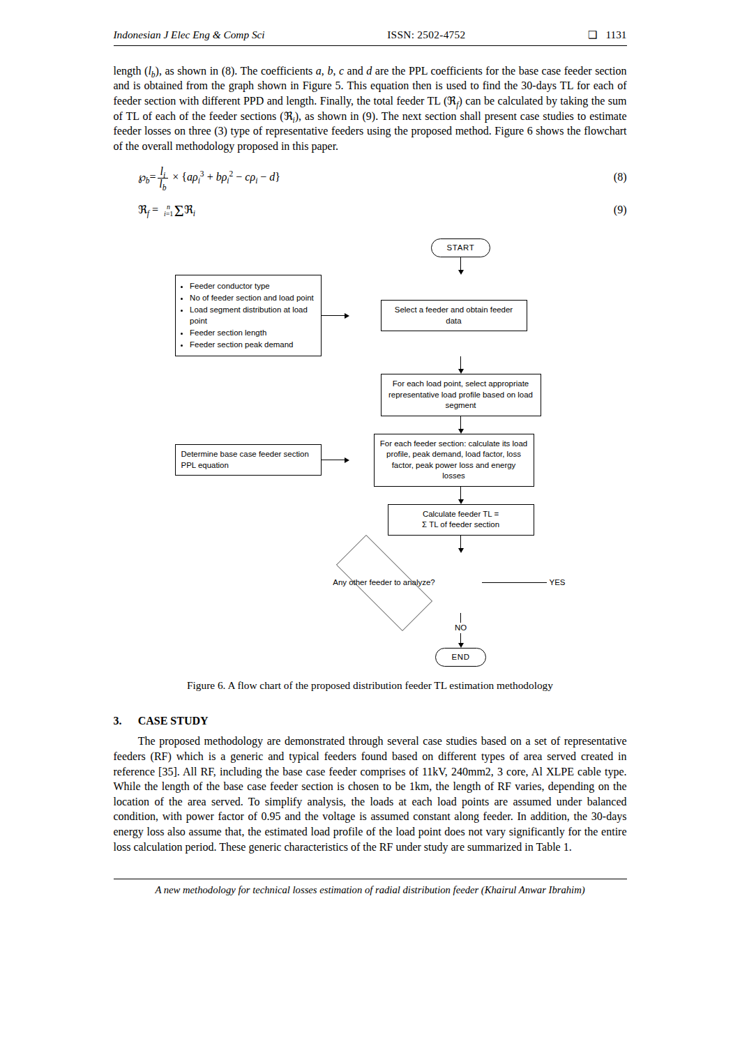Indonesian J Elec Eng & Comp Sci ISSN: 2502-4752 ❑1131
length (lb), as shown in (8). The coefficients a, b, c and d are the PPL coefficients for the base case feeder section and is obtained from the graph shown in Figure 5. This equation then is used to find the 30-days TL for each of feeder section with different PPD and length. Finally, the total feeder TL (ℜf) can be calculated by taking the sum of TL of each of the feeder sections (ℜi), as shown in (9). The next section shall present case studies to estimate feeder losses on three (3) type of representative feeders using the proposed method. Figure 6 shows the flowchart of the overall methodology proposed in this paper.
℘b=li lb × {aρi3 + bρi2 − cρi − d} (8)
ℜf = ni=1 Σℜi (9)
START
Feeder conductor type
No of feeder section and load point
Load segment distribution at load point
Feeder section length
Feeder section peak demand
Select a feeder and obtain feeder data
For each load point, select appropriate representative load profile based on load segment
Determine base case feeder section PPL equation
For each feeder section: calculate its load profile, peak demand, load factor, loss factor, peak power loss and energy losses
Calculate feeder TL =
Σ TL of feeder section
Any other feeder to analyze?
YES
NO
END
Figure 6. A flow chart of the proposed distribution feeder TL estimation methodology
3. CASE STUDY
The proposed methodology are demonstrated through several case studies based on a set of representative feeders (RF) which is a generic and typical feeders found based on different types of area served created in reference [35]. All RF, including the base case feeder comprises of 11kV, 240mm2, 3 core, Al XLPE cable type. While the length of the base case feeder section is chosen to be 1km, the length of RF varies, depending on the location of the area served. To simplify analysis, the loads at each load points are assumed under balanced condition, with power factor of 0.95 and the voltage is assumed constant along feeder. In addition, the 30-days energy loss also assume that, the estimated load profile of the load point does not vary significantly for the entire loss calculation period. These generic characteristics of the RF under study are summarized in Table 1.
A new methodology for technical losses estimation of radial distribution feeder (Khairul Anwar Ibrahim)